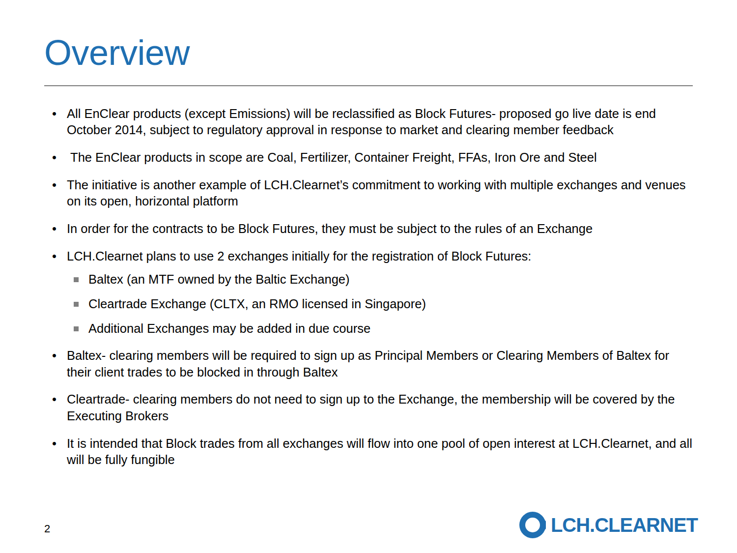Overview
All EnClear products (except Emissions) will be reclassified as Block Futures- proposed go live date is end October 2014, subject to regulatory approval in response to market and clearing member feedback
The EnClear products in scope are Coal, Fertilizer, Container Freight, FFAs, Iron Ore and Steel
The initiative is another example of LCH.Clearnet’s commitment to working with multiple exchanges and venues on its open, horizontal platform
In order for the contracts to be Block Futures, they must be subject to the rules of an Exchange
LCH.Clearnet plans to use 2 exchanges initially for the registration of Block Futures:
Baltex (an MTF owned by the Baltic Exchange)
Cleartrade Exchange (CLTX, an RMO licensed in Singapore)
Additional Exchanges may be added in due course
Baltex- clearing members will be required to sign up as Principal Members or Clearing Members of Baltex for their client trades to be blocked in through Baltex
Cleartrade- clearing members do not need to sign up to the Exchange, the membership will be covered by the Executing Brokers
It is intended that Block trades from all exchanges will flow into one pool of open interest at LCH.Clearnet, and all will be fully fungible
2
LCH.CLEARNET